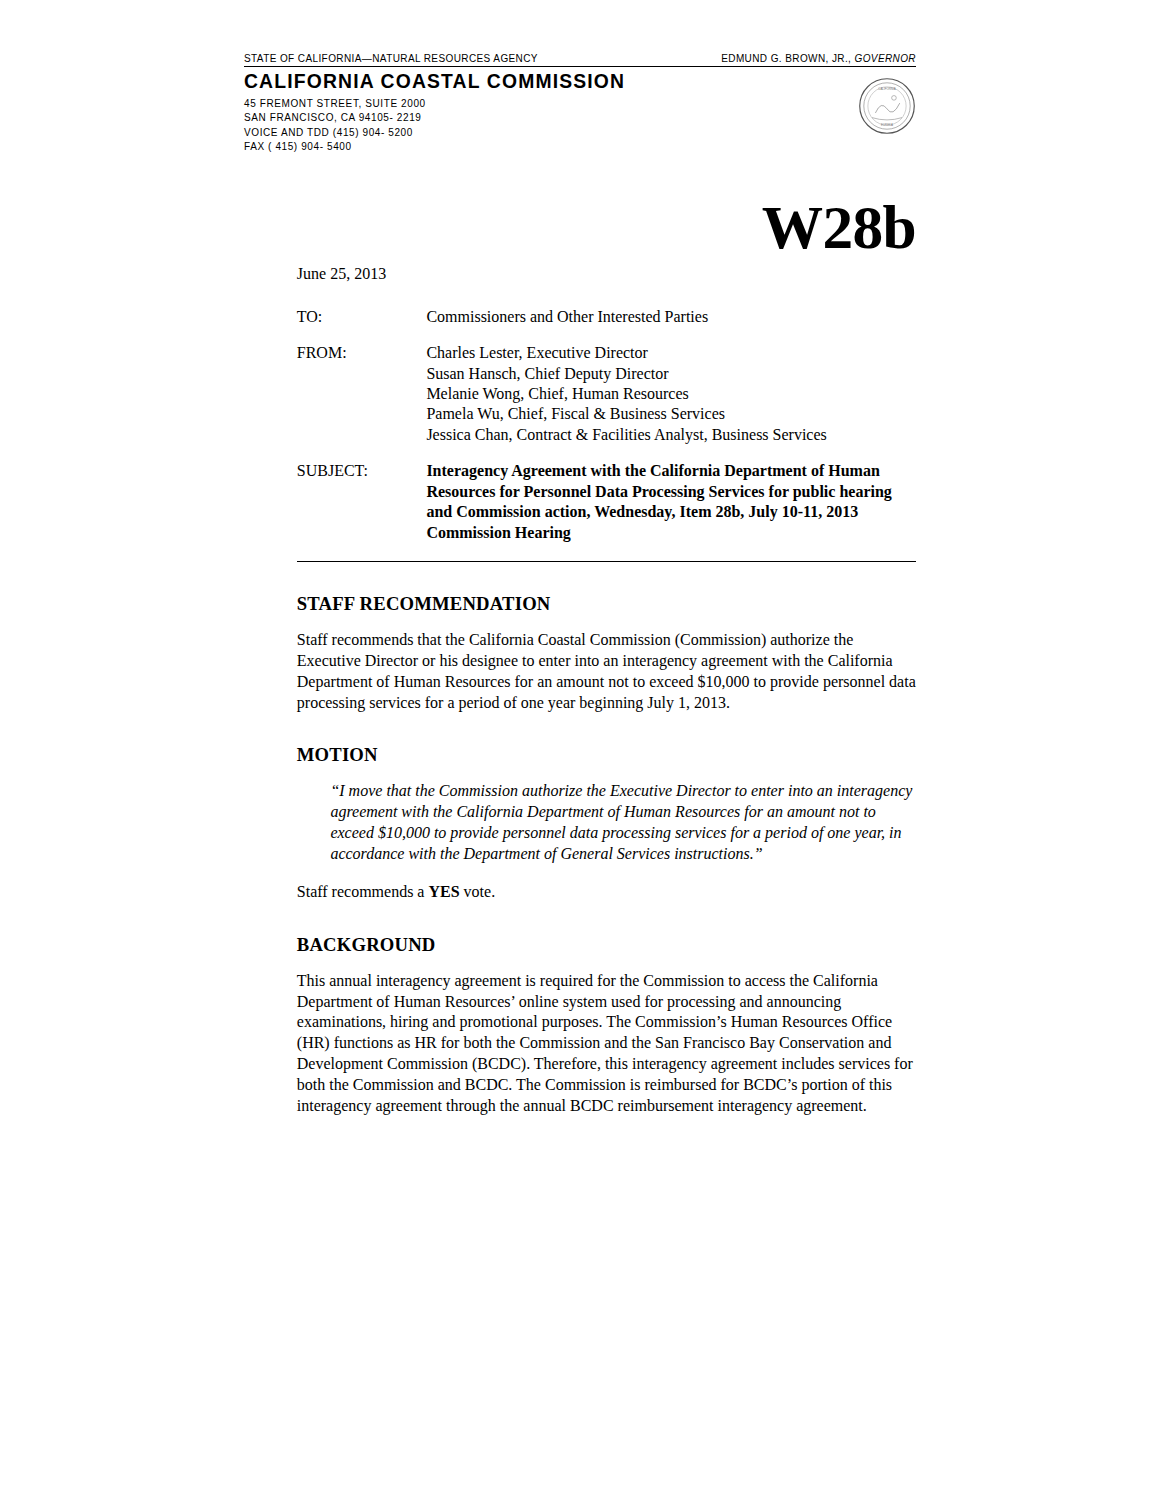STATE OF CALIFORNIA—NATURAL RESOURCES AGENCY
EDMUND G. BROWN, JR., GOVERNOR
CALIFORNIA COASTAL COMMISSION
45 FREMONT STREET, SUITE 2000
SAN FRANCISCO, CA 94105- 2219
VOICE AND TDD (415) 904- 5200
FAX ( 415) 904- 5400
CALIFORNIA EUREKA
W28b
June 25, 2013
| TO: | Commissioners and Other Interested Parties |
| FROM: | Charles Lester, Executive Director Susan Hansch, Chief Deputy Director Melanie Wong, Chief, Human Resources Pamela Wu, Chief, Fiscal & Business Services Jessica Chan, Contract & Facilities Analyst, Business Services |
| SUBJECT: | Interagency Agreement with the California Department of Human Resources for Personnel Data Processing Services for public hearing and Commission action, Wednesday, Item 28b, July 10-11, 2013 Commission Hearing |
STAFF RECOMMENDATION
Staff recommends that the California Coastal Commission (Commission) authorize the Executive Director or his designee to enter into an interagency agreement with the California Department of Human Resources for an amount not to exceed $10,000 to provide personnel data processing services for a period of one year beginning July 1, 2013.
MOTION
“I move that the Commission authorize the Executive Director to enter into an interagency agreement with the California Department of Human Resources for an amount not to exceed $10,000 to provide personnel data processing services for a period of one year, in accordance with the Department of General Services instructions.”
Staff recommends a YES vote.
BACKGROUND
This annual interagency agreement is required for the Commission to access the California Department of Human Resources’ online system used for processing and announcing examinations, hiring and promotional purposes. The Commission’s Human Resources Office (HR) functions as HR for both the Commission and the San Francisco Bay Conservation and Development Commission (BCDC). Therefore, this interagency agreement includes services for both the Commission and BCDC. The Commission is reimbursed for BCDC’s portion of this interagency agreement through the annual BCDC reimbursement interagency agreement.